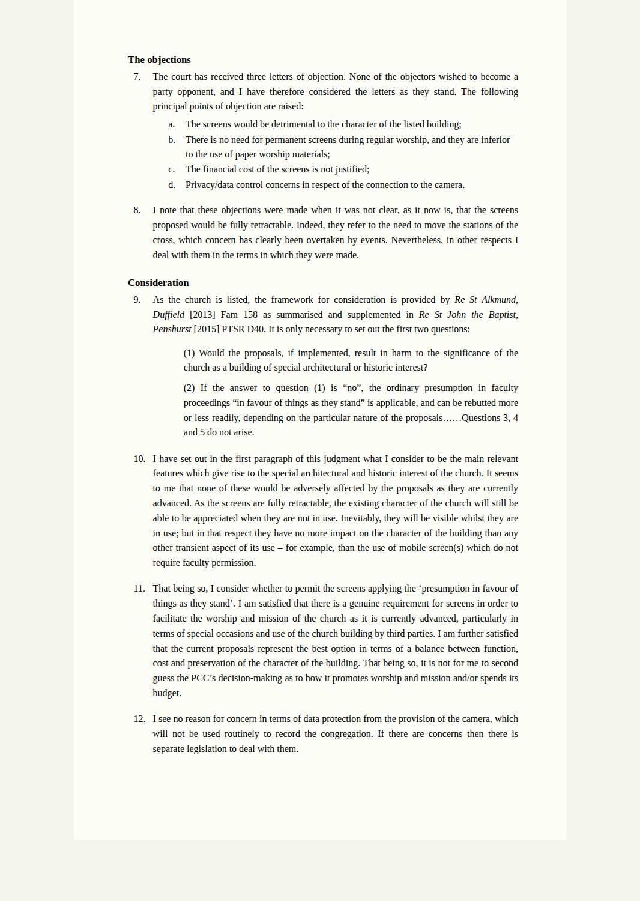The objections
The court has received three letters of objection. None of the objectors wished to become a party opponent, and I have therefore considered the letters as they stand. The following principal points of objection are raised:
The screens would be detrimental to the character of the listed building;
There is no need for permanent screens during regular worship, and they are inferior to the use of paper worship materials;
The financial cost of the screens is not justified;
Privacy/data control concerns in respect of the connection to the camera.
I note that these objections were made when it was not clear, as it now is, that the screens proposed would be fully retractable. Indeed, they refer to the need to move the stations of the cross, which concern has clearly been overtaken by events. Nevertheless, in other respects I deal with them in the terms in which they were made.
Consideration
As the church is listed, the framework for consideration is provided by Re St Alkmund, Duffield [2013] Fam 158 as summarised and supplemented in Re St John the Baptist, Penshurst [2015] PTSR D40. It is only necessary to set out the first two questions:
(1) Would the proposals, if implemented, result in harm to the significance of the church as a building of special architectural or historic interest?
(2) If the answer to question (1) is “no”, the ordinary presumption in faculty proceedings “in favour of things as they stand” is applicable, and can be rebutted more or less readily, depending on the particular nature of the proposals……Questions 3, 4 and 5 do not arise.
I have set out in the first paragraph of this judgment what I consider to be the main relevant features which give rise to the special architectural and historic interest of the church. It seems to me that none of these would be adversely affected by the proposals as they are currently advanced. As the screens are fully retractable, the existing character of the church will still be able to be appreciated when they are not in use. Inevitably, they will be visible whilst they are in use; but in that respect they have no more impact on the character of the building than any other transient aspect of its use – for example, than the use of mobile screen(s) which do not require faculty permission.
That being so, I consider whether to permit the screens applying the ‘presumption in favour of things as they stand’. I am satisfied that there is a genuine requirement for screens in order to facilitate the worship and mission of the church as it is currently advanced, particularly in terms of special occasions and use of the church building by third parties. I am further satisfied that the current proposals represent the best option in terms of a balance between function, cost and preservation of the character of the building. That being so, it is not for me to second guess the PCC’s decision-making as to how it promotes worship and mission and/or spends its budget.
I see no reason for concern in terms of data protection from the provision of the camera, which will not be used routinely to record the congregation. If there are concerns then there is separate legislation to deal with them.